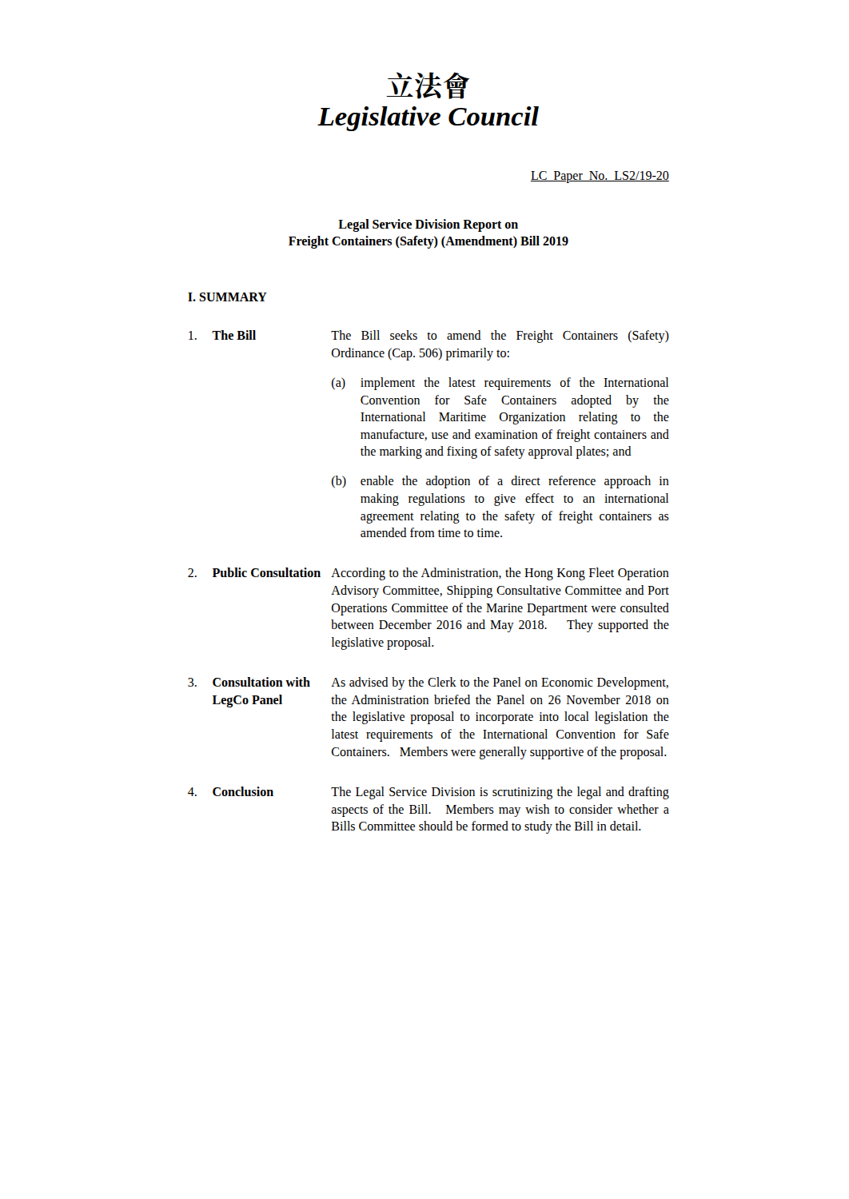立法會
Legislative Council
LC Paper No. LS2/19-20
Legal Service Division Report on
Freight Containers (Safety) (Amendment) Bill 2019
I. SUMMARY
| 1. | The Bill | The Bill seeks to amend the Freight Containers (Safety) Ordinance (Cap. 506) primarily to: / (a) / implement the latest requirements of the International Convention for Safe Containers adopted by the International Maritime Organization relating to the manufacture, use and examination of freight containers and the marking and fixing of safety approval plates; and / / (b) / enable the adoption of a direct reference approach in making regulations to give effect to an international agreement relating to the safety of freight containers as amended from time to time. / |
| 2. | Public Consultation | According to the Administration, the Hong Kong Fleet Operation Advisory Committee, Shipping Consultative Committee and Port Operations Committee of the Marine Department were consulted between December 2016 and May 2018. They supported the legislative proposal. |
| 3. | Consultation with LegCo Panel | As advised by the Clerk to the Panel on Economic Development, the Administration briefed the Panel on 26 November 2018 on the legislative proposal to incorporate into local legislation the latest requirements of the International Convention for Safe Containers. Members were generally supportive of the proposal. |
| 4. | Conclusion | The Legal Service Division is scrutinizing the legal and drafting aspects of the Bill. Members may wish to consider whether a Bills Committee should be formed to study the Bill in detail. |